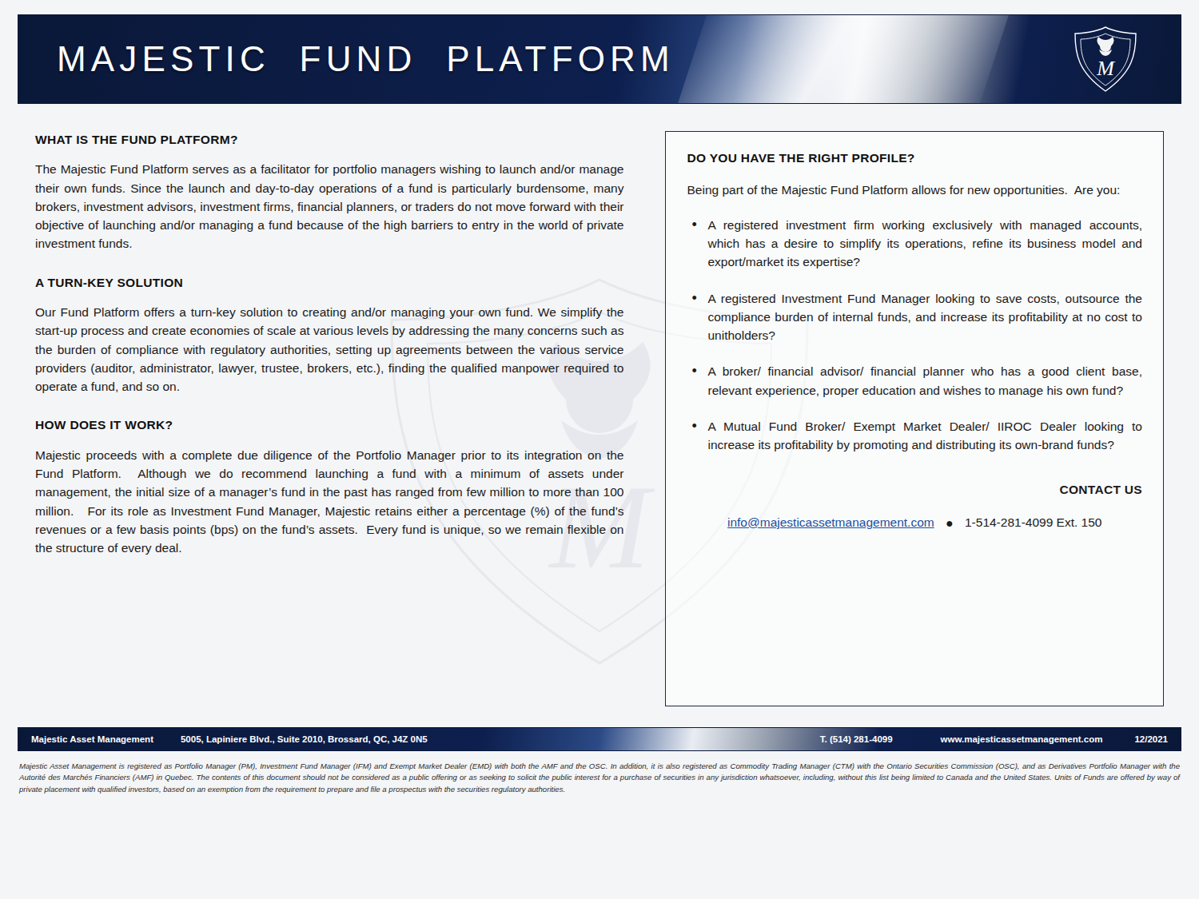MAJESTIC FUND PLATFORM
M
M
WHAT IS THE FUND PLATFORM?
The Majestic Fund Platform serves as a facilitator for portfolio managers wishing to launch and/or manage their own funds. Since the launch and day-to-day operations of a fund is particularly burdensome, many brokers, investment advisors, investment firms, financial planners, or traders do not move forward with their objective of launching and/or managing a fund because of the high barriers to entry in the world of private investment funds.
A TURN-KEY SOLUTION
Our Fund Platform offers a turn-key solution to creating and/or managing your own fund. We simplify the start-up process and create economies of scale at various levels by addressing the many concerns such as the burden of compliance with regulatory authorities, setting up agreements between the various service providers (auditor, administrator, lawyer, trustee, brokers, etc.), finding the qualified manpower required to operate a fund, and so on.
HOW DOES IT WORK?
Majestic proceeds with a complete due diligence of the Portfolio Manager prior to its integration on the Fund Platform. Although we do recommend launching a fund with a minimum of assets under management, the initial size of a manager’s fund in the past has ranged from few million to more than 100 million. For its role as Investment Fund Manager, Majestic retains either a percentage (%) of the fund’s revenues or a few basis points (bps) on the fund’s assets. Every fund is unique, so we remain flexible on the structure of every deal.
DO YOU HAVE THE RIGHT PROFILE?
Being part of the Majestic Fund Platform allows for new opportunities. Are you:
A registered investment firm working exclusively with managed accounts, which has a desire to simplify its operations, refine its business model and export/market its expertise?
A registered Investment Fund Manager looking to save costs, outsource the compliance burden of internal funds, and increase its profitability at no cost to unitholders?
A broker/ financial advisor/ financial planner who has a good client base, relevant experience, proper education and wishes to manage his own fund?
A Mutual Fund Broker/ Exempt Market Dealer/ IIROC Dealer looking to increase its profitability by promoting and distributing its own-brand funds?
CONTACT US
info@majesticassetmanagement.com ● 1-514-281-4099 Ext. 150
Majestic Asset Management 5005, Lapiniere Blvd., Suite 2010, Brossard, QC, J4Z 0N5 T. (514) 281-4099 www.majesticassetmanagement.com 12/2021
Majestic Asset Management is registered as Portfolio Manager (PM), Investment Fund Manager (IFM) and Exempt Market Dealer (EMD) with both the AMF and the OSC. In addition, it is also registered as Commodity Trading Manager (CTM) with the Ontario Securities Commission (OSC), and as Derivatives Portfolio Manager with the Autorité des Marchés Financiers (AMF) in Quebec. The contents of this document should not be considered as a public offering or as seeking to solicit the public interest for a purchase of securities in any jurisdiction whatsoever, including, without this list being limited to Canada and the United States. Units of Funds are offered by way of private placement with qualified investors, based on an exemption from the requirement to prepare and file a prospectus with the securities regulatory authorities.